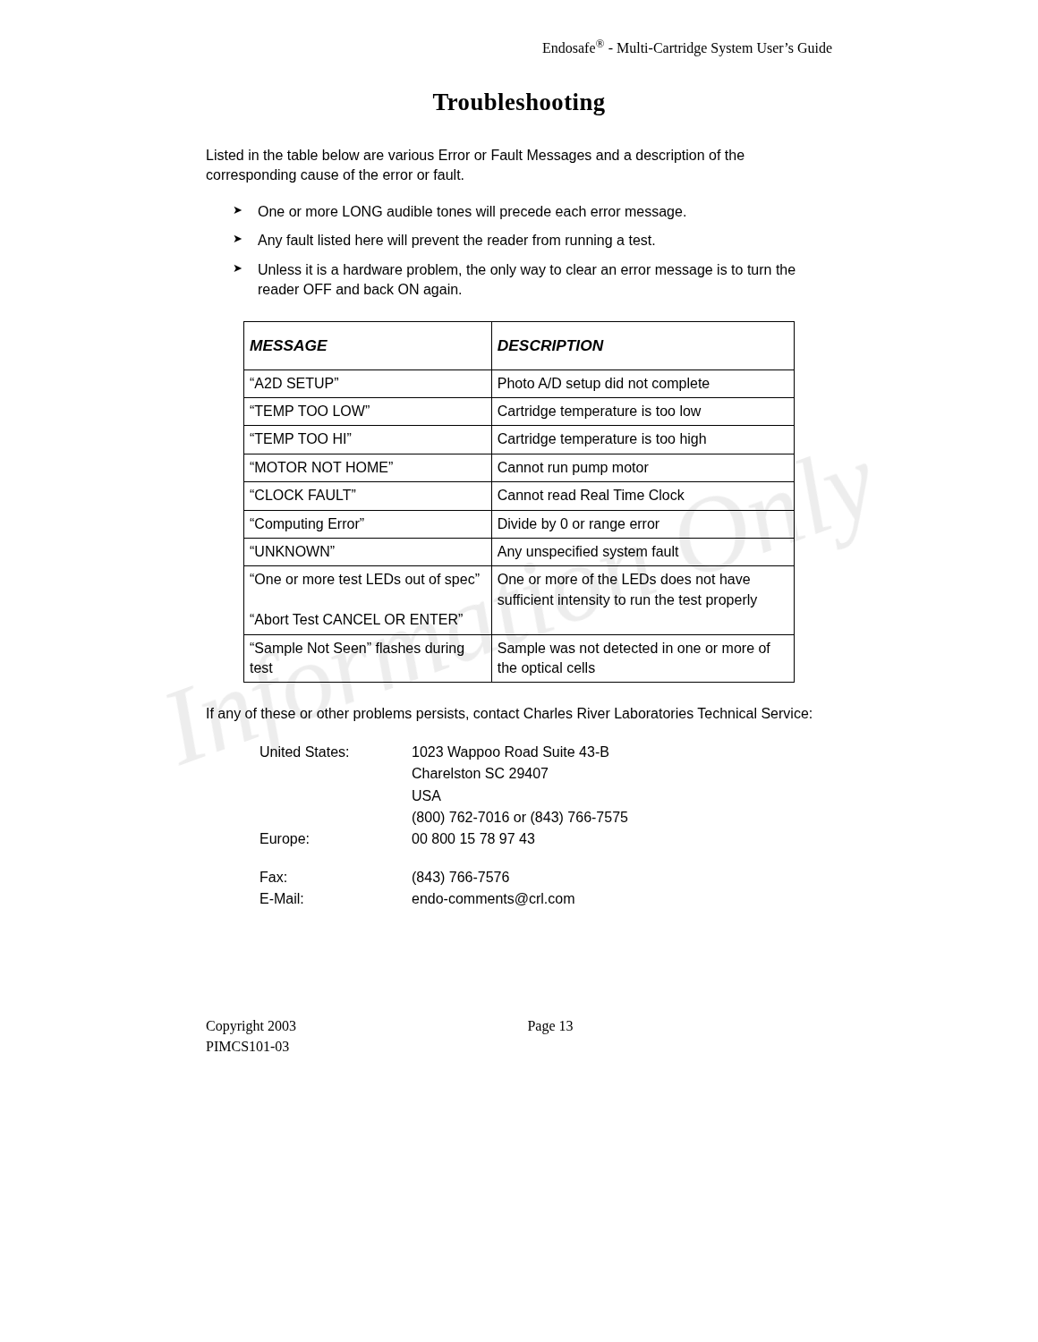Information Only
Endosafe® - Multi-Cartridge System User’s Guide
Troubleshooting
Listed in the table below are various Error or Fault Messages and a description of the corresponding cause of the error or fault.
One or more LONG audible tones will precede each error message.
Any fault listed here will prevent the reader from running a test.
Unless it is a hardware problem, the only way to clear an error message is to turn the reader OFF and back ON again.
| MESSAGE | DESCRIPTION |
| --- | --- |
| “A2D SETUP” | Photo A/D setup did not complete |
| “TEMP TOO LOW” | Cartridge temperature is too low |
| “TEMP TOO HI” | Cartridge temperature is too high |
| “MOTOR NOT HOME” | Cannot run pump motor |
| “CLOCK FAULT” | Cannot read Real Time Clock |
| “Computing Error” | Divide by 0 or range error |
| “UNKNOWN” | Any unspecified system fault |
| “One or more test LEDs out of spec” “Abort Test CANCEL OR ENTER” | One or more of the LEDs does not have sufficient intensity to run the test properly |
| “Sample Not Seen” flashes during test | Sample was not detected in one or more of the optical cells |
If any of these or other problems persists, contact Charles River Laboratories Technical Service:
United States:
1023 Wappoo Road Suite 43-B
Charelston SC 29407
USA
(800) 762-7016 or (843) 766-7575
Europe:
00 800 15 78 97 43
Fax:
(843) 766-7576
E-Mail:
endo-comments@crl.com
Copyright 2003
PIMCS101-03
Page 13